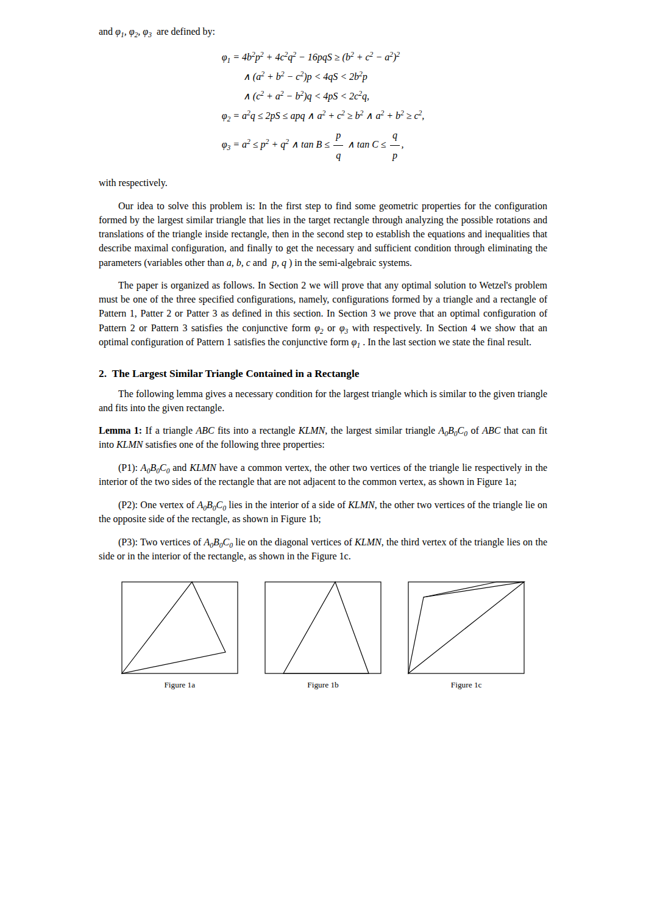and φ1, φ2, φ3 are defined by:
φ1 = 4b2p2 + 4c2q2 − 16pqS ≥ (b2 + c2 − a2)2
∧ (a2 + b2 − c2)p < 4qS < 2b2p
∧ (c2 + a2 − b2)q < 4pS < 2c2q,
φ2 = a2q ≤ 2pS ≤ apq ∧ a2 + c2 ≥ b2 ∧ a2 + b2 ≥ c2,
φ3 = a2 ≤ p2 + q2 ∧ tan B ≤ pq ∧ tan C ≤ qp,
with respectively.
Our idea to solve this problem is: In the first step to find some geometric properties for the configuration formed by the largest similar triangle that lies in the target rectangle through analyzing the possible rotations and translations of the triangle inside rectangle, then in the second step to establish the equations and inequalities that describe maximal configuration, and finally to get the necessary and sufficient condition through eliminating the parameters (variables other than a, b, c and p, q ) in the semi-algebraic systems.
The paper is organized as follows. In Section 2 we will prove that any optimal solution to Wetzel's problem must be one of the three specified configurations, namely, configurations formed by a triangle and a rectangle of Pattern 1, Patter 2 or Patter 3 as defined in this section. In Section 3 we prove that an optimal configuration of Pattern 2 or Pattern 3 satisfies the conjunctive form φ2 or φ3 with respectively. In Section 4 we show that an optimal configuration of Pattern 1 satisfies the conjunctive form φ1 . In the last section we state the final result.
2. The Largest Similar Triangle Contained in a Rectangle
The following lemma gives a necessary condition for the largest triangle which is similar to the given triangle and fits into the given rectangle.
Lemma 1: If a triangle ABC fits into a rectangle KLMN, the largest similar triangle A0B0C0 of ABC that can fit into KLMN satisfies one of the following three properties:
(P1): A0B0C0 and KLMN have a common vertex, the other two vertices of the triangle lie respectively in the interior of the two sides of the rectangle that are not adjacent to the common vertex, as shown in Figure 1a;
(P2): One vertex of A0B0C0 lies in the interior of a side of KLMN, the other two vertices of the triangle lie on the opposite side of the rectangle, as shown in Figure 1b;
(P3): Two vertices of A0B0C0 lie on the diagonal vertices of KLMN, the third vertex of the triangle lies on the side or in the interior of the rectangle, as shown in the Figure 1c.
Figure 1a
Figure 1b
Figure 1c